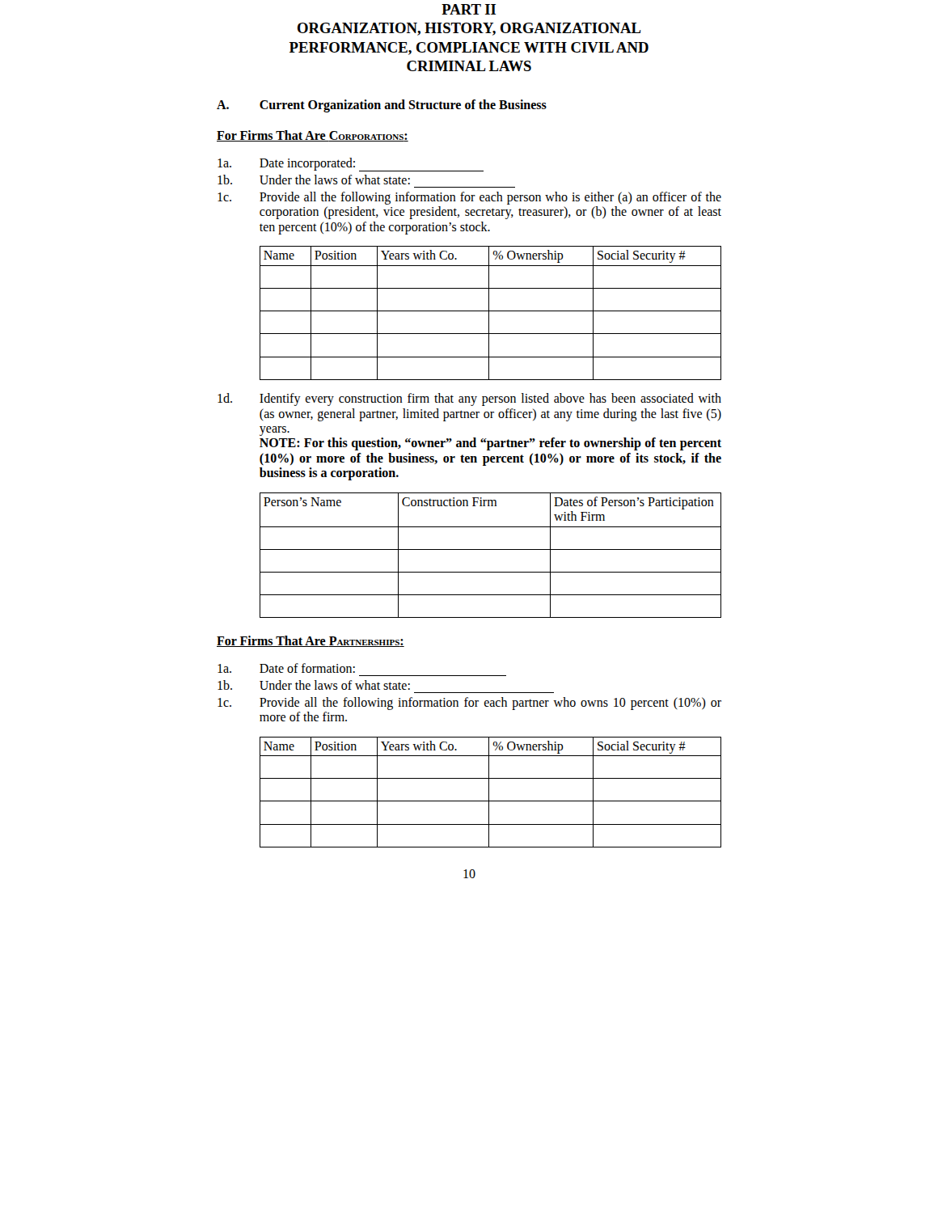PART II
ORGANIZATION, HISTORY, ORGANIZATIONAL
PERFORMANCE, COMPLIANCE WITH CIVIL AND
CRIMINAL LAWS
A. Current Organization and Structure of the Business
For Firms That Are Corporations:
1a.
Date incorporated:
1b.
Under the laws of what state:
1c.
Provide all the following information for each person who is either (a) an officer of the corporation (president, vice president, secretary, treasurer), or (b) the owner of at least ten percent (10%) of the corporation’s stock.
| Name | Position | Years with Co. | % Ownership | Social Security # |
| --- | --- | --- | --- | --- |
1d.
Identify every construction firm that any person listed above has been associated with (as owner, general partner, limited partner or officer) at any time during the last five (5) years.
NOTE: For this question, “owner” and “partner” refer to ownership of ten percent (10%) or more of the business, or ten percent (10%) or more of its stock, if the business is a corporation.
| Person’s Name | Construction Firm | Dates of Person’s Participation with Firm |
| --- | --- | --- |
For Firms That Are Partnerships:
1a.
Date of formation:
1b.
Under the laws of what state:
1c.
Provide all the following information for each partner who owns 10 percent (10%) or more of the firm.
| Name | Position | Years with Co. | % Ownership | Social Security # |
| --- | --- | --- | --- | --- |
10